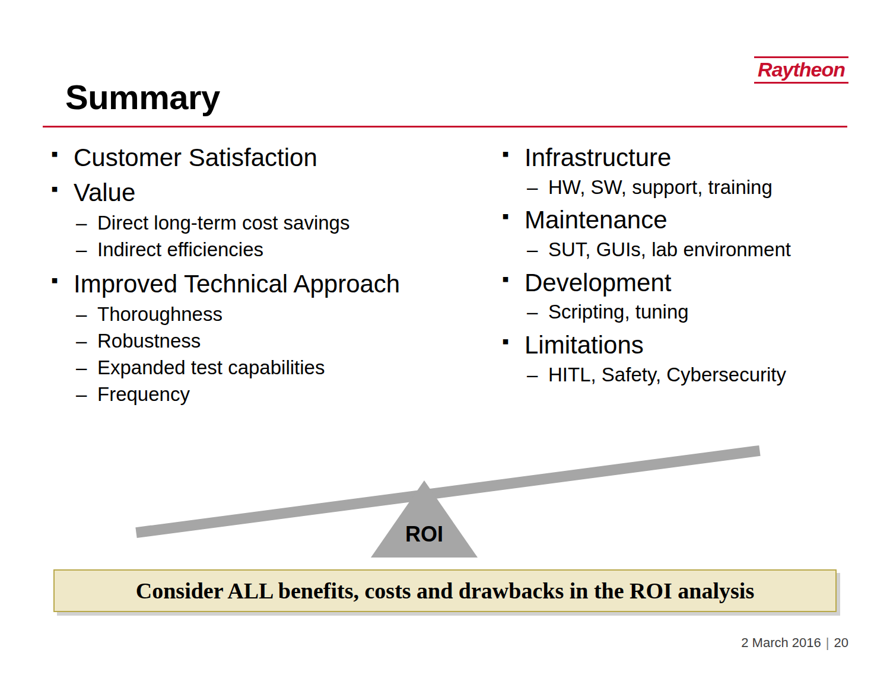Raytheon
Summary
Customer Satisfaction
Value
Direct long-term cost savings
Indirect efficiencies
Improved Technical Approach
Thoroughness
Robustness
Expanded test capabilities
Frequency
Infrastructure
HW, SW, support, training
Maintenance
SUT, GUIs, lab environment
Development
Scripting, tuning
Limitations
HITL, Safety, Cybersecurity
ROI
Consider ALL benefits, costs and drawbacks in the ROI analysis
2 March 2016|20